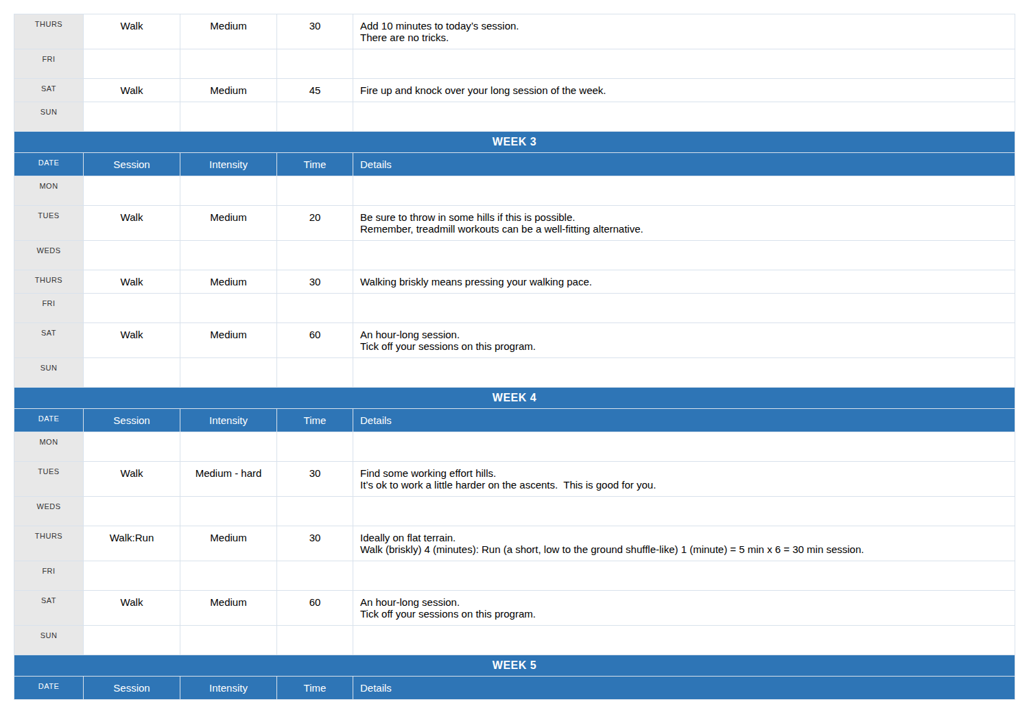| Thurs | Walk | Medium | 30 | Add 10 minutes to today’s session. There are no tricks. |
| Fri | | | | |
| Sat | Walk | Medium | 45 | Fire up and knock over your long session of the week. |
| Sun | | | | |
| WEEK 3 |
| Date | Session | Intensity | Time | Details |
| Mon | | | | |
| Tues | Walk | Medium | 20 | Be sure to throw in some hills if this is possible. Remember, treadmill workouts can be a well-fitting alternative. |
| Weds | | | | |
| Thurs | Walk | Medium | 30 | Walking briskly means pressing your walking pace. |
| Fri | | | | |
| Sat | Walk | Medium | 60 | An hour-long session. Tick off your sessions on this program. |
| Sun | | | | |
| WEEK 4 |
| Date | Session | Intensity | Time | Details |
| Mon | | | | |
| Tues | Walk | Medium - hard | 30 | Find some working effort hills. It’s ok to work a little harder on the ascents. This is good for you. |
| Weds | | | | |
| Thurs | Walk:Run | Medium | 30 | Ideally on flat terrain. Walk (briskly) 4 (minutes): Run (a short, low to the ground shuffle-like) 1 (minute) = 5 min x 6 = 30 min session. |
| Fri | | | | |
| Sat | Walk | Medium | 60 | An hour-long session. Tick off your sessions on this program. |
| Sun | | | | |
| WEEK 5 |
| Date | Session | Intensity | Time | Details |